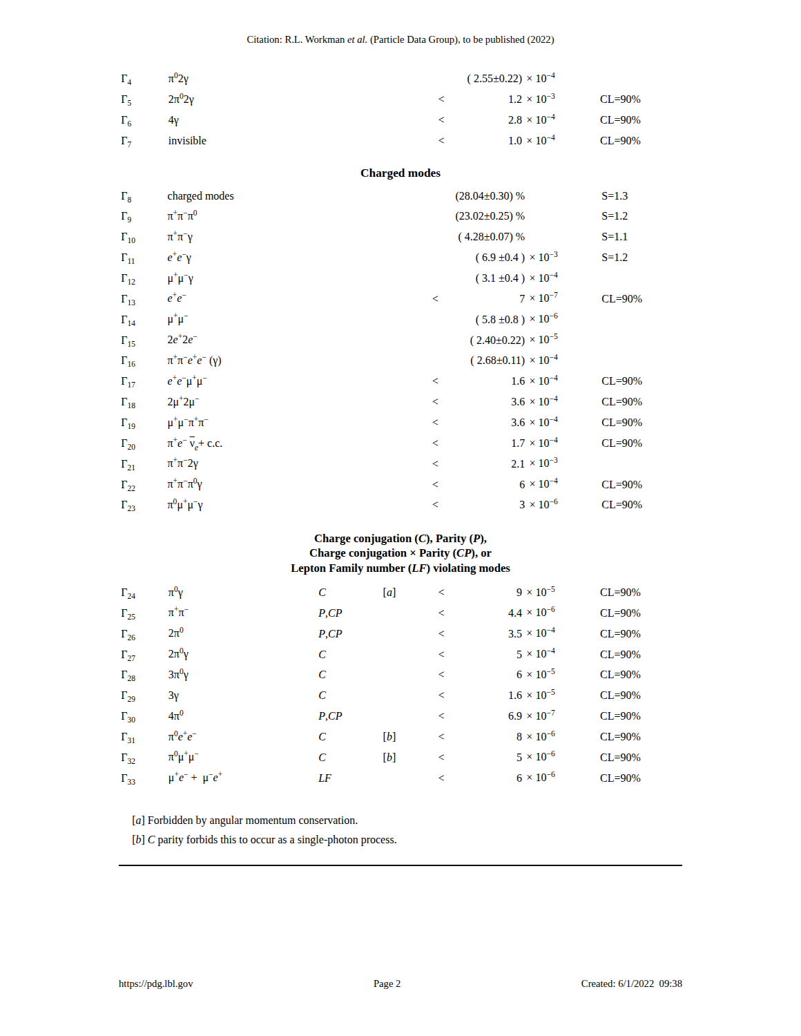Citation: R.L. Workman et al. (Particle Data Group), to be published (2022)
| Γ 4 | π 0 2γ | | | | ( 2.55±0.22) | × 10 −4 | |
| Γ 5 | 2π 0 2γ | | | < | 1.2 | × 10 −3 | CL=90% |
| Γ 6 | 4γ | | | < | 2.8 | × 10 −4 | CL=90% |
| Γ 7 | invisible | | | < | 1.0 | × 10 −4 | CL=90% |
Charged modes
| Γ 8 | charged modes | | | | (28.04±0.30) % | | S=1.3 |
| Γ 9 | π + π − π 0 | | | | (23.02±0.25) % | | S=1.2 |
| Γ 10 | π + π − γ | | | | ( 4.28±0.07) % | | S=1.1 |
| Γ 11 | e + e − γ | | | | ( 6.9 ±0.4 ) | × 10 −3 | S=1.2 |
| Γ 12 | μ + μ − γ | | | | ( 3.1 ±0.4 ) | × 10 −4 | |
| Γ 13 | e + e − | | | < | 7 | × 10 −7 | CL=90% |
| Γ 14 | μ + μ − | | | | ( 5.8 ±0.8 ) | × 10 −6 | |
| Γ 15 | 2 e + 2 e − | | | | ( 2.40±0.22) | × 10 −5 | |
| Γ 16 | π + π − e + e − (γ) | | | | ( 2.68±0.11) | × 10 −4 | |
| Γ 17 | e + e − μ + μ − | | | < | 1.6 | × 10 −4 | CL=90% |
| Γ 18 | 2μ + 2μ − | | | < | 3.6 | × 10 −4 | CL=90% |
| Γ 19 | μ + μ − π + π − | | | < | 3.6 | × 10 −4 | CL=90% |
| Γ 20 | π + e − ν e + c.c. | | | < | 1.7 | × 10 −4 | CL=90% |
| Γ 21 | π + π − 2γ | | | < | 2.1 | × 10 −3 | |
| Γ 22 | π + π − π 0 γ | | | < | 6 | × 10 −4 | CL=90% |
| Γ 23 | π 0 μ + μ − γ | | | < | 3 | × 10 −6 | CL=90% |
Charge conjugation (C), Parity (P),
Charge conjugation × Parity (CP), or
Lepton Family number (LF) violating modes
| Γ 24 | π 0 γ | C | [ a ] | < | 9 | × 10 −5 | CL=90% |
| Γ 25 | π + π − | P , CP | | < | 4.4 | × 10 −6 | CL=90% |
| Γ 26 | 2π 0 | P , CP | | < | 3.5 | × 10 −4 | CL=90% |
| Γ 27 | 2π 0 γ | C | | < | 5 | × 10 −4 | CL=90% |
| Γ 28 | 3π 0 γ | C | | < | 6 | × 10 −5 | CL=90% |
| Γ 29 | 3γ | C | | < | 1.6 | × 10 −5 | CL=90% |
| Γ 30 | 4π 0 | P , CP | | < | 6.9 | × 10 −7 | CL=90% |
| Γ 31 | π 0 e + e − | C | [ b ] | < | 8 | × 10 −6 | CL=90% |
| Γ 32 | π 0 μ + μ − | C | [ b ] | < | 5 | × 10 −6 | CL=90% |
| Γ 33 | μ + e − + μ − e + | LF | | < | 6 | × 10 −6 | CL=90% |
[a] Forbidden by angular momentum conservation.
[b] C parity forbids this to occur as a single-photon process.
https://pdg.lbl.gov Page 2 Created: 6/1/2022 09:38